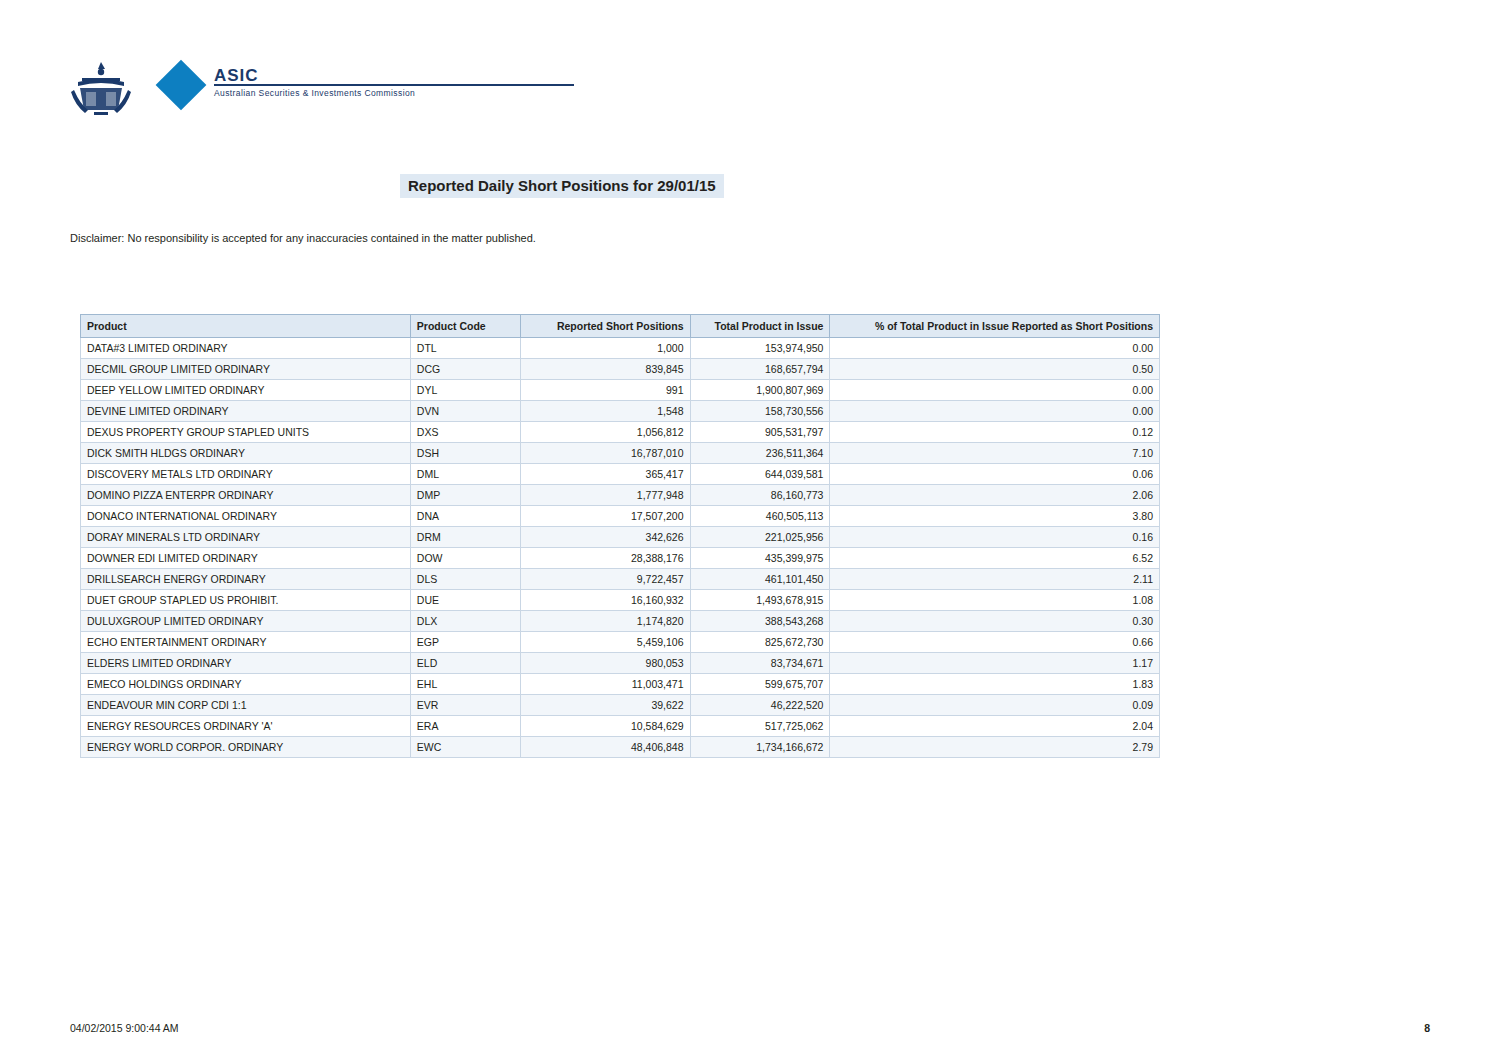ASIC
Australian Securities & Investments Commission
Reported Daily Short Positions for 29/01/15
Disclaimer: No responsibility is accepted for any inaccuracies contained in the matter published.
| Product | Product Code | Reported Short Positions | Total Product in Issue | % of Total Product in Issue Reported as Short Positions |
| --- | --- | --- | --- | --- |
| DATA#3 LIMITED ORDINARY | DTL | 1,000 | 153,974,950 | 0.00 |
| DECMIL GROUP LIMITED ORDINARY | DCG | 839,845 | 168,657,794 | 0.50 |
| DEEP YELLOW LIMITED ORDINARY | DYL | 991 | 1,900,807,969 | 0.00 |
| DEVINE LIMITED ORDINARY | DVN | 1,548 | 158,730,556 | 0.00 |
| DEXUS PROPERTY GROUP STAPLED UNITS | DXS | 1,056,812 | 905,531,797 | 0.12 |
| DICK SMITH HLDGS ORDINARY | DSH | 16,787,010 | 236,511,364 | 7.10 |
| DISCOVERY METALS LTD ORDINARY | DML | 365,417 | 644,039,581 | 0.06 |
| DOMINO PIZZA ENTERPR ORDINARY | DMP | 1,777,948 | 86,160,773 | 2.06 |
| DONACO INTERNATIONAL ORDINARY | DNA | 17,507,200 | 460,505,113 | 3.80 |
| DORAY MINERALS LTD ORDINARY | DRM | 342,626 | 221,025,956 | 0.16 |
| DOWNER EDI LIMITED ORDINARY | DOW | 28,388,176 | 435,399,975 | 6.52 |
| DRILLSEARCH ENERGY ORDINARY | DLS | 9,722,457 | 461,101,450 | 2.11 |
| DUET GROUP STAPLED US PROHIBIT. | DUE | 16,160,932 | 1,493,678,915 | 1.08 |
| DULUXGROUP LIMITED ORDINARY | DLX | 1,174,820 | 388,543,268 | 0.30 |
| ECHO ENTERTAINMENT ORDINARY | EGP | 5,459,106 | 825,672,730 | 0.66 |
| ELDERS LIMITED ORDINARY | ELD | 980,053 | 83,734,671 | 1.17 |
| EMECO HOLDINGS ORDINARY | EHL | 11,003,471 | 599,675,707 | 1.83 |
| ENDEAVOUR MIN CORP CDI 1:1 | EVR | 39,622 | 46,222,520 | 0.09 |
| ENERGY RESOURCES ORDINARY 'A' | ERA | 10,584,629 | 517,725,062 | 2.04 |
| ENERGY WORLD CORPOR. ORDINARY | EWC | 48,406,848 | 1,734,166,672 | 2.79 |
04/02/2015 9:00:44 AM 8